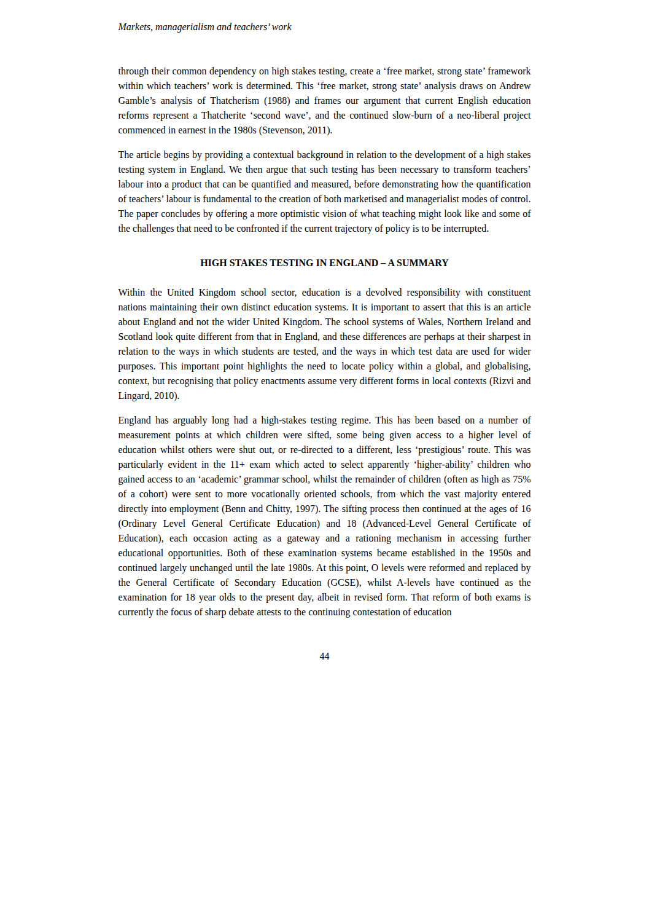Markets, managerialism and teachers’ work
through their common dependency on high stakes testing, create a ‘free market, strong state’ framework within which teachers’ work is determined. This ‘free market, strong state’ analysis draws on Andrew Gamble’s analysis of Thatcherism (1988) and frames our argument that current English education reforms represent a Thatcherite ‘second wave’, and the continued slow-burn of a neo-liberal project commenced in earnest in the 1980s (Stevenson, 2011).
The article begins by providing a contextual background in relation to the development of a high stakes testing system in England. We then argue that such testing has been necessary to transform teachers’ labour into a product that can be quantified and measured, before demonstrating how the quantification of teachers’ labour is fundamental to the creation of both marketised and managerialist modes of control. The paper concludes by offering a more optimistic vision of what teaching might look like and some of the challenges that need to be confronted if the current trajectory of policy is to be interrupted.
High stakes testing in England – a summary
Within the United Kingdom school sector, education is a devolved responsibility with constituent nations maintaining their own distinct education systems. It is important to assert that this is an article about England and not the wider United Kingdom. The school systems of Wales, Northern Ireland and Scotland look quite different from that in England, and these differences are perhaps at their sharpest in relation to the ways in which students are tested, and the ways in which test data are used for wider purposes. This important point highlights the need to locate policy within a global, and globalising, context, but recognising that policy enactments assume very different forms in local contexts (Rizvi and Lingard, 2010).
England has arguably long had a high-stakes testing regime. This has been based on a number of measurement points at which children were sifted, some being given access to a higher level of education whilst others were shut out, or re-directed to a different, less ‘prestigious’ route. This was particularly evident in the 11+ exam which acted to select apparently ‘higher-ability’ children who gained access to an ‘academic’ grammar school, whilst the remainder of children (often as high as 75% of a cohort) were sent to more vocationally oriented schools, from which the vast majority entered directly into employment (Benn and Chitty, 1997). The sifting process then continued at the ages of 16 (Ordinary Level General Certificate Education) and 18 (Advanced-Level General Certificate of Education), each occasion acting as a gateway and a rationing mechanism in accessing further educational opportunities. Both of these examination systems became established in the 1950s and continued largely unchanged until the late 1980s. At this point, O levels were reformed and replaced by the General Certificate of Secondary Education (GCSE), whilst A-levels have continued as the examination for 18 year olds to the present day, albeit in revised form. That reform of both exams is currently the focus of sharp debate attests to the continuing contestation of education
44